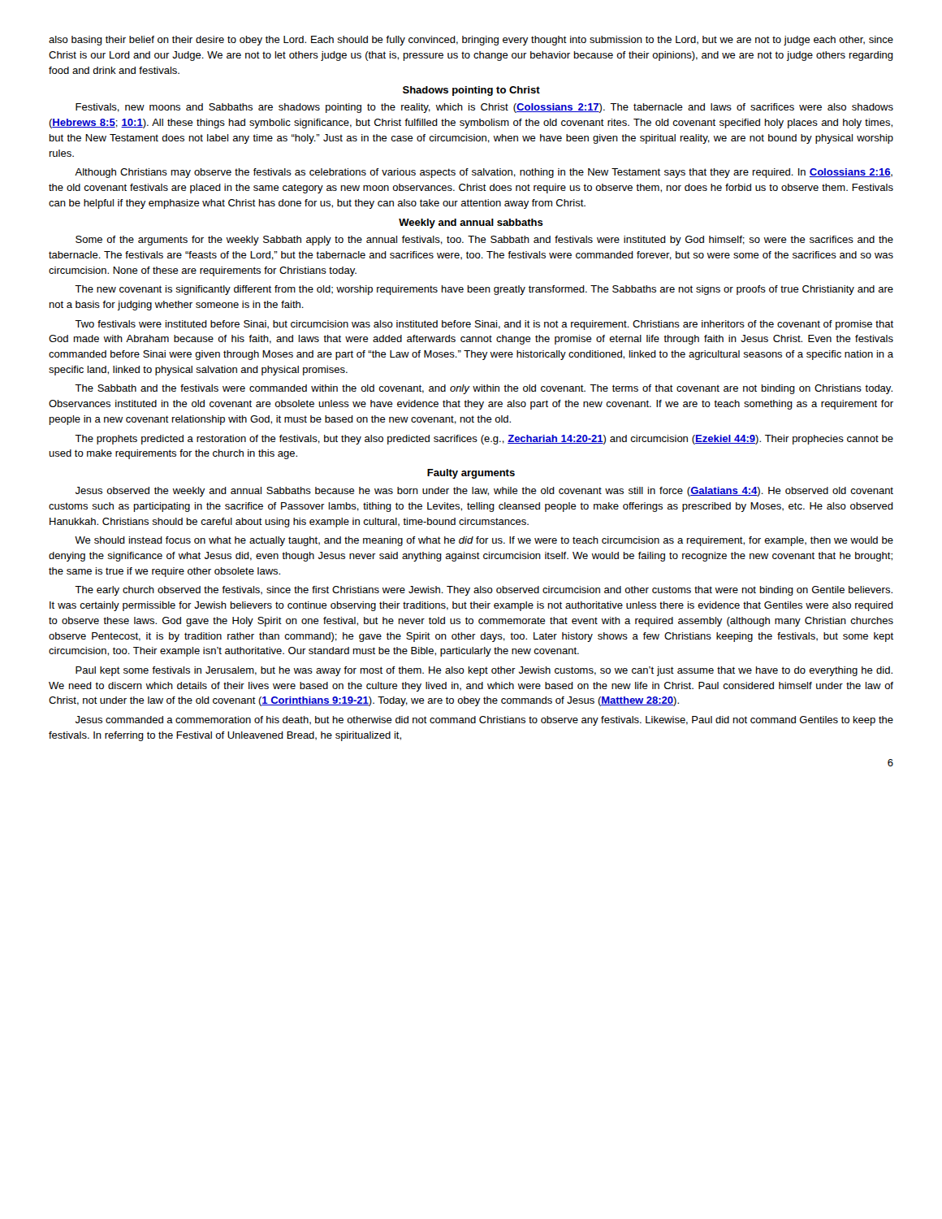also basing their belief on their desire to obey the Lord. Each should be fully convinced, bringing every thought into submission to the Lord, but we are not to judge each other, since Christ is our Lord and our Judge. We are not to let others judge us (that is, pressure us to change our behavior because of their opinions), and we are not to judge others regarding food and drink and festivals.
Shadows pointing to Christ
Festivals, new moons and Sabbaths are shadows pointing to the reality, which is Christ (Colossians 2:17). The tabernacle and laws of sacrifices were also shadows (Hebrews 8:5; 10:1). All these things had symbolic significance, but Christ fulfilled the symbolism of the old covenant rites. The old covenant specified holy places and holy times, but the New Testament does not label any time as “holy.” Just as in the case of circumcision, when we have been given the spiritual reality, we are not bound by physical worship rules.
Although Christians may observe the festivals as celebrations of various aspects of salvation, nothing in the New Testament says that they are required. In Colossians 2:16, the old covenant festivals are placed in the same category as new moon observances. Christ does not require us to observe them, nor does he forbid us to observe them. Festivals can be helpful if they emphasize what Christ has done for us, but they can also take our attention away from Christ.
Weekly and annual sabbaths
Some of the arguments for the weekly Sabbath apply to the annual festivals, too. The Sabbath and festivals were instituted by God himself; so were the sacrifices and the tabernacle. The festivals are “feasts of the Lord,” but the tabernacle and sacrifices were, too. The festivals were commanded forever, but so were some of the sacrifices and so was circumcision. None of these are requirements for Christians today.
The new covenant is significantly different from the old; worship requirements have been greatly transformed. The Sabbaths are not signs or proofs of true Christianity and are not a basis for judging whether someone is in the faith.
Two festivals were instituted before Sinai, but circumcision was also instituted before Sinai, and it is not a requirement. Christians are inheritors of the covenant of promise that God made with Abraham because of his faith, and laws that were added afterwards cannot change the promise of eternal life through faith in Jesus Christ. Even the festivals commanded before Sinai were given through Moses and are part of “the Law of Moses.” They were historically conditioned, linked to the agricultural seasons of a specific nation in a specific land, linked to physical salvation and physical promises.
The Sabbath and the festivals were commanded within the old covenant, and only within the old covenant. The terms of that covenant are not binding on Christians today. Observances instituted in the old covenant are obsolete unless we have evidence that they are also part of the new covenant. If we are to teach something as a requirement for people in a new covenant relationship with God, it must be based on the new covenant, not the old.
The prophets predicted a restoration of the festivals, but they also predicted sacrifices (e.g., Zechariah 14:20-21) and circumcision (Ezekiel 44:9). Their prophecies cannot be used to make requirements for the church in this age.
Faulty arguments
Jesus observed the weekly and annual Sabbaths because he was born under the law, while the old covenant was still in force (Galatians 4:4). He observed old covenant customs such as participating in the sacrifice of Passover lambs, tithing to the Levites, telling cleansed people to make offerings as prescribed by Moses, etc. He also observed Hanukkah. Christians should be careful about using his example in cultural, time-bound circumstances.
We should instead focus on what he actually taught, and the meaning of what he did for us. If we were to teach circumcision as a requirement, for example, then we would be denying the significance of what Jesus did, even though Jesus never said anything against circumcision itself. We would be failing to recognize the new covenant that he brought; the same is true if we require other obsolete laws.
The early church observed the festivals, since the first Christians were Jewish. They also observed circumcision and other customs that were not binding on Gentile believers. It was certainly permissible for Jewish believers to continue observing their traditions, but their example is not authoritative unless there is evidence that Gentiles were also required to observe these laws. God gave the Holy Spirit on one festival, but he never told us to commemorate that event with a required assembly (although many Christian churches observe Pentecost, it is by tradition rather than command); he gave the Spirit on other days, too. Later history shows a few Christians keeping the festivals, but some kept circumcision, too. Their example isn’t authoritative. Our standard must be the Bible, particularly the new covenant.
Paul kept some festivals in Jerusalem, but he was away for most of them. He also kept other Jewish customs, so we can’t just assume that we have to do everything he did. We need to discern which details of their lives were based on the culture they lived in, and which were based on the new life in Christ. Paul considered himself under the law of Christ, not under the law of the old covenant (1 Corinthians 9:19-21). Today, we are to obey the commands of Jesus (Matthew 28:20).
Jesus commanded a commemoration of his death, but he otherwise did not command Christians to observe any festivals. Likewise, Paul did not command Gentiles to keep the festivals. In referring to the Festival of Unleavened Bread, he spiritualized it,
6